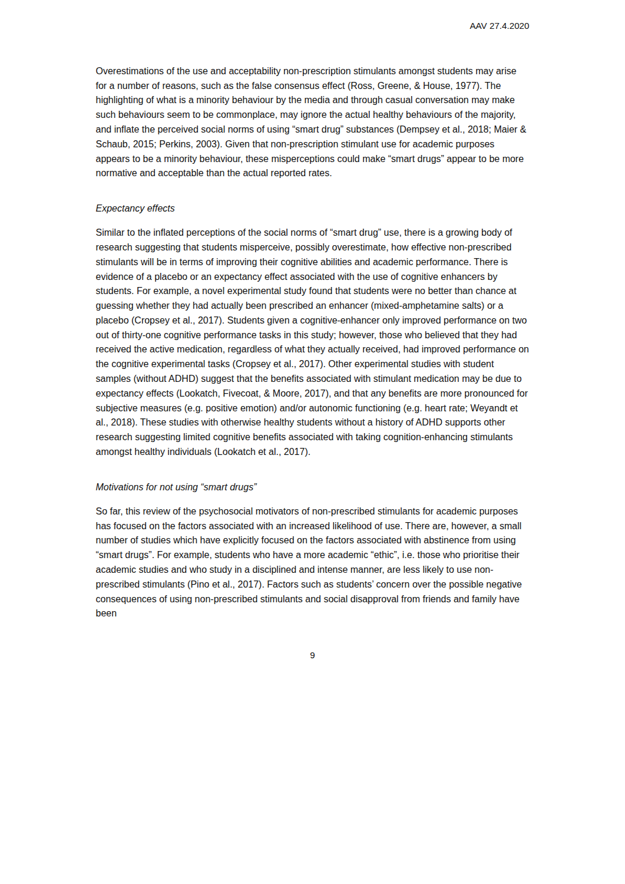AAV 27.4.2020
Overestimations of the use and acceptability non-prescription stimulants amongst students may arise for a number of reasons, such as the false consensus effect (Ross, Greene, & House, 1977). The highlighting of what is a minority behaviour by the media and through casual conversation may make such behaviours seem to be commonplace, may ignore the actual healthy behaviours of the majority, and inflate the perceived social norms of using “smart drug” substances (Dempsey et al., 2018; Maier & Schaub, 2015; Perkins, 2003). Given that non-prescription stimulant use for academic purposes appears to be a minority behaviour, these misperceptions could make “smart drugs” appear to be more normative and acceptable than the actual reported rates.
Expectancy effects
Similar to the inflated perceptions of the social norms of “smart drug” use, there is a growing body of research suggesting that students misperceive, possibly overestimate, how effective non-prescribed stimulants will be in terms of improving their cognitive abilities and academic performance. There is evidence of a placebo or an expectancy effect associated with the use of cognitive enhancers by students. For example, a novel experimental study found that students were no better than chance at guessing whether they had actually been prescribed an enhancer (mixed-amphetamine salts) or a placebo (Cropsey et al., 2017). Students given a cognitive-enhancer only improved performance on two out of thirty-one cognitive performance tasks in this study; however, those who believed that they had received the active medication, regardless of what they actually received, had improved performance on the cognitive experimental tasks (Cropsey et al., 2017). Other experimental studies with student samples (without ADHD) suggest that the benefits associated with stimulant medication may be due to expectancy effects (Lookatch, Fivecoat, & Moore, 2017), and that any benefits are more pronounced for subjective measures (e.g. positive emotion) and/or autonomic functioning (e.g. heart rate; Weyandt et al., 2018). These studies with otherwise healthy students without a history of ADHD supports other research suggesting limited cognitive benefits associated with taking cognition-enhancing stimulants amongst healthy individuals (Lookatch et al., 2017).
Motivations for not using “smart drugs”
So far, this review of the psychosocial motivators of non-prescribed stimulants for academic purposes has focused on the factors associated with an increased likelihood of use. There are, however, a small number of studies which have explicitly focused on the factors associated with abstinence from using “smart drugs”. For example, students who have a more academic “ethic”, i.e. those who prioritise their academic studies and who study in a disciplined and intense manner, are less likely to use non-prescribed stimulants (Pino et al., 2017). Factors such as students’ concern over the possible negative consequences of using non-prescribed stimulants and social disapproval from friends and family have been
9